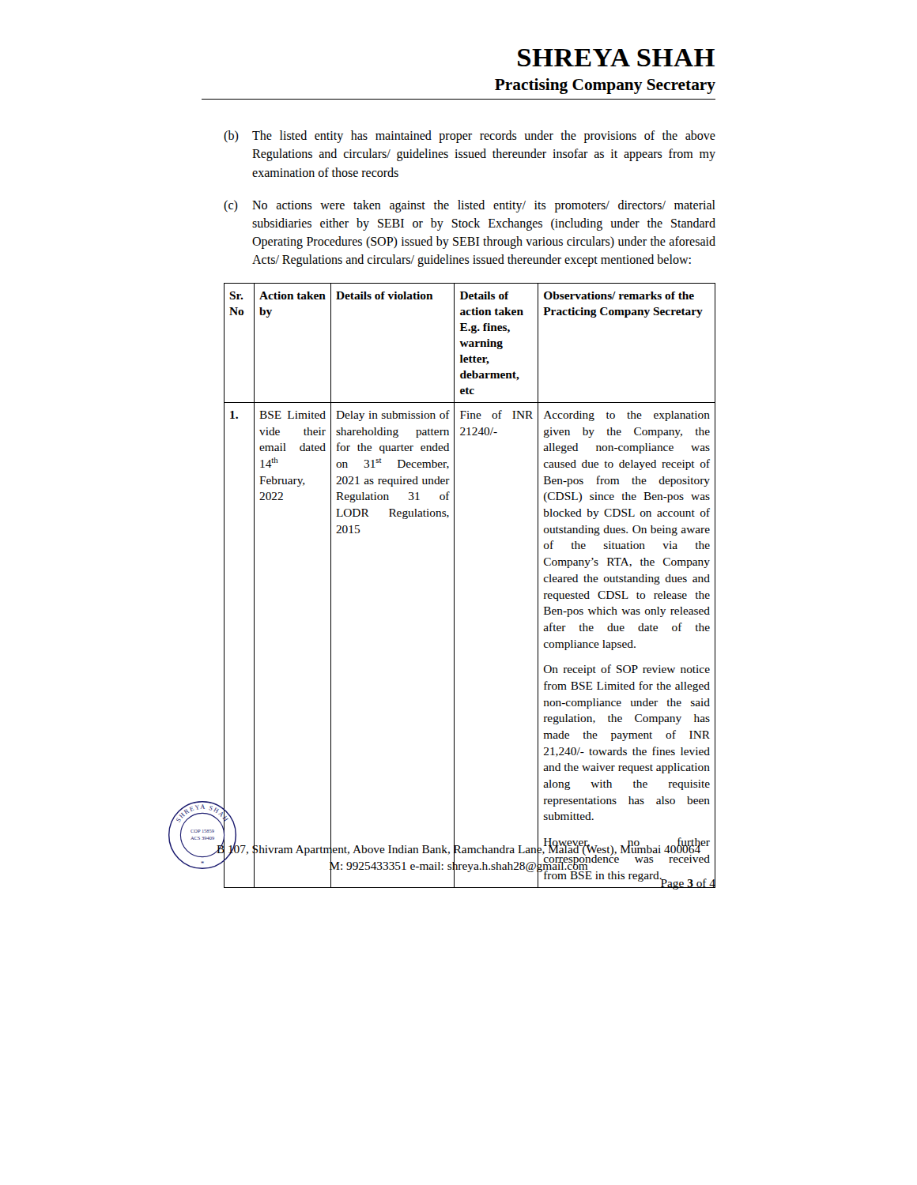SHREYA SHAH
Practising Company Secretary
(b)
The listed entity has maintained proper records under the provisions of the above Regulations and circulars/ guidelines issued thereunder insofar as it appears from my examination of those records
(c)
No actions were taken against the listed entity/ its promoters/ directors/ material subsidiaries either by SEBI or by Stock Exchanges (including under the Standard Operating Procedures (SOP) issued by SEBI through various circulars) under the aforesaid Acts/ Regulations and circulars/ guidelines issued thereunder except mentioned below:
| Sr. No | Action taken by | Details of violation | Details of action taken E.g. fines, warning letter, debarment, etc | Observations/ remarks of the Practicing Company Secretary |
| --- | --- | --- | --- | --- |
| 1. | BSE Limited vide their email dated 14 th February, 2022 | Delay in submission of shareholding pattern for the quarter ended on 31 st December, 2021 as required under Regulation 31 of LODR Regulations, 2015 | Fine of INR 21240/- | According to the explanation given by the Company, the alleged non-compliance was caused due to delayed receipt of Ben-pos from the depository (CDSL) since the Ben-pos was blocked by CDSL on account of outstanding dues. On being aware of the situation via the Company’s RTA, the Company cleared the outstanding dues and requested CDSL to release the Ben-pos which was only released after the due date of the compliance lapsed. On receipt of SOP review notice from BSE Limited for the alleged non-compliance under the said regulation, the Company has made the payment of INR 21,240/- towards the fines levied and the waiver request application along with the requisite representations has also been submitted. However, no further correspondence was received from BSE in this regard. |
SHREYA SHAH COP 15859 ACS 39409 *
B 107, Shivram Apartment, Above Indian Bank, Ramchandra Lane, Malad (West), Mumbai 400064
M: 9925433351 e-mail: shreya.h.shah28@gmail.com
Page 3 of 4